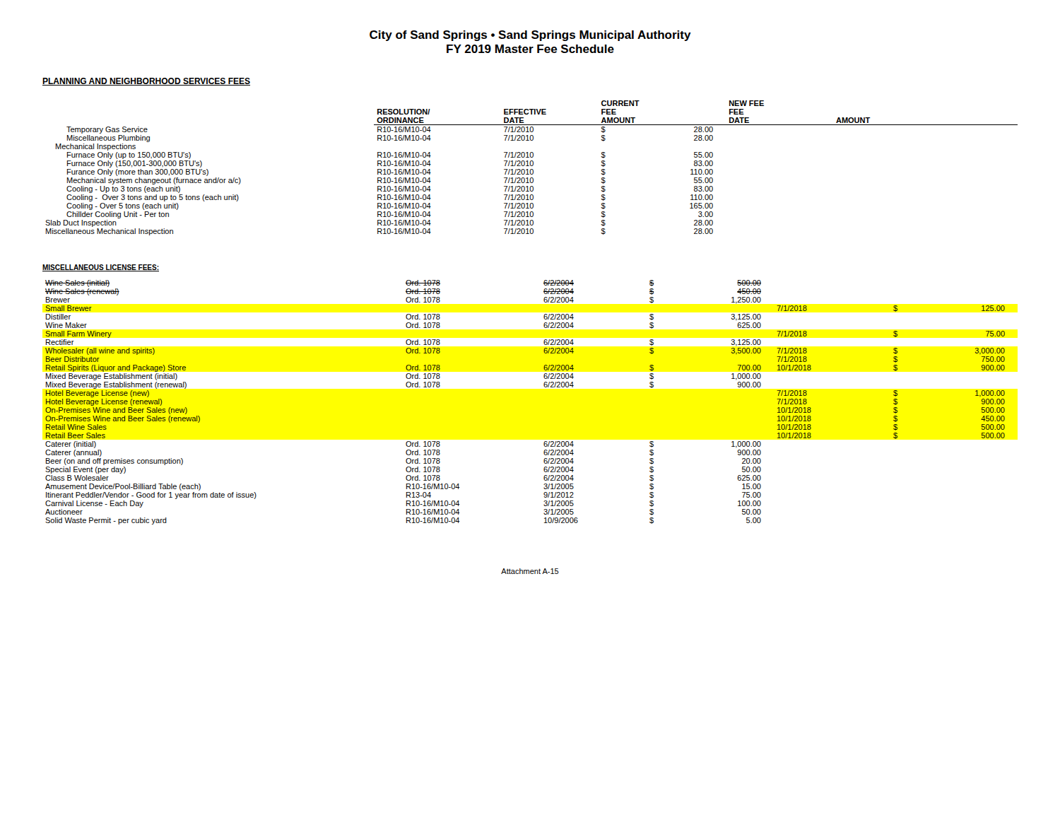City of Sand Springs • Sand Springs Municipal Authority
FY 2019 Master Fee Schedule
PLANNING AND NEIGHBORHOOD SERVICES FEES
| | RESOLUTION/ | EFFECTIVE | CURRENT FEE | NEW FEE FEE | |
| --- | --- | --- | --- | --- | --- |
| | ORDINANCE | DATE | AMOUNT | DATE | AMOUNT |
| Temporary Gas Service | R10-16/M10-04 | 7/1/2010 | $ | 28.00 | | | |
| Miscellaneous Plumbing | R10-16/M10-04 | 7/1/2010 | $ | 28.00 | | | |
| Mechanical Inspections | | | | | | | |
| Furnace Only (up to 150,000 BTU's) | R10-16/M10-04 | 7/1/2010 | $ | 55.00 | | | |
| Furnace Only (150,001-300,000 BTU's) | R10-16/M10-04 | 7/1/2010 | $ | 83.00 | | | |
| Furance Only (more than 300,000 BTU's) | R10-16/M10-04 | 7/1/2010 | $ | 110.00 | | | |
| Mechanical system changeout (furnace and/or a/c) | R10-16/M10-04 | 7/1/2010 | $ | 55.00 | | | |
| Cooling - Up to 3 tons (each unit) | R10-16/M10-04 | 7/1/2010 | $ | 83.00 | | | |
| Cooling - Over 3 tons and up to 5 tons (each unit) | R10-16/M10-04 | 7/1/2010 | $ | 110.00 | | | |
| Cooling - Over 5 tons (each unit) | R10-16/M10-04 | 7/1/2010 | $ | 165.00 | | | |
| Chillder Cooling Unit - Per ton | R10-16/M10-04 | 7/1/2010 | $ | 3.00 | | | |
| Slab Duct Inspection | R10-16/M10-04 | 7/1/2010 | $ | 28.00 | | | |
| Miscellaneous Mechanical Inspection | R10-16/M10-04 | 7/1/2010 | $ | 28.00 | | | |
MISCELLANEOUS LICENSE FEES:
| Wine Sales (initial) | Ord. 1078 | 6/2/2004 | $ | 500.00 | | | |
| Wine Sales (renewal) | Ord. 1078 | 6/2/2004 | $ | 450.00 | | | |
| Brewer | Ord. 1078 | 6/2/2004 | $ | 1,250.00 | | | |
| Small Brewer | | | | | 7/1/2018 | $ | 125.00 |
| Distiller | Ord. 1078 | 6/2/2004 | $ | 3,125.00 | | | |
| Wine Maker | Ord. 1078 | 6/2/2004 | $ | 625.00 | | | |
| Small Farm Winery | | | | | 7/1/2018 | $ | 75.00 |
| Rectifier | Ord. 1078 | 6/2/2004 | $ | 3,125.00 | | | |
| Wholesaler (all wine and spirits) | Ord. 1078 | 6/2/2004 | $ | 3,500.00 | 7/1/2018 | $ | 3,000.00 |
| Beer Distributor | | | | | 7/1/2018 | $ | 750.00 |
| Retail Spirits (Liquor and Package) Store | Ord. 1078 | 6/2/2004 | $ | 700.00 | 10/1/2018 | $ | 900.00 |
| Mixed Beverage Establishment (initial) | Ord. 1078 | 6/2/2004 | $ | 1,000.00 | | | |
| Mixed Beverage Establishment (renewal) | Ord. 1078 | 6/2/2004 | $ | 900.00 | | | |
| Hotel Beverage License (new) | | | | | 7/1/2018 | $ | 1,000.00 |
| Hotel Beverage License (renewal) | | | | | 7/1/2018 | $ | 900.00 |
| On-Premises Wine and Beer Sales (new) | | | | | 10/1/2018 | $ | 500.00 |
| On-Premises Wine and Beer Sales (renewal) | | | | | 10/1/2018 | $ | 450.00 |
| Retail Wine Sales | | | | | 10/1/2018 | $ | 500.00 |
| Retail Beer Sales | | | | | 10/1/2018 | $ | 500.00 |
| Caterer (initial) | Ord. 1078 | 6/2/2004 | $ | 1,000.00 | | | |
| Caterer (annual) | Ord. 1078 | 6/2/2004 | $ | 900.00 | | | |
| Beer (on and off premises consumption) | Ord. 1078 | 6/2/2004 | $ | 20.00 | | | |
| Special Event (per day) | Ord. 1078 | 6/2/2004 | $ | 50.00 | | | |
| Class B Wolesaler | Ord. 1078 | 6/2/2004 | $ | 625.00 | | | |
| Amusement Device/Pool-Billiard Table (each) | R10-16/M10-04 | 3/1/2005 | $ | 15.00 | | | |
| Itinerant Peddler/Vendor - Good for 1 year from date of issue) | R13-04 | 9/1/2012 | $ | 75.00 | | | |
| Carnival License - Each Day | R10-16/M10-04 | 3/1/2005 | $ | 100.00 | | | |
| Auctioneer | R10-16/M10-04 | 3/1/2005 | $ | 50.00 | | | |
| Solid Waste Permit - per cubic yard | R10-16/M10-04 | 10/9/2006 | $ | 5.00 | | | |
Attachment A-15